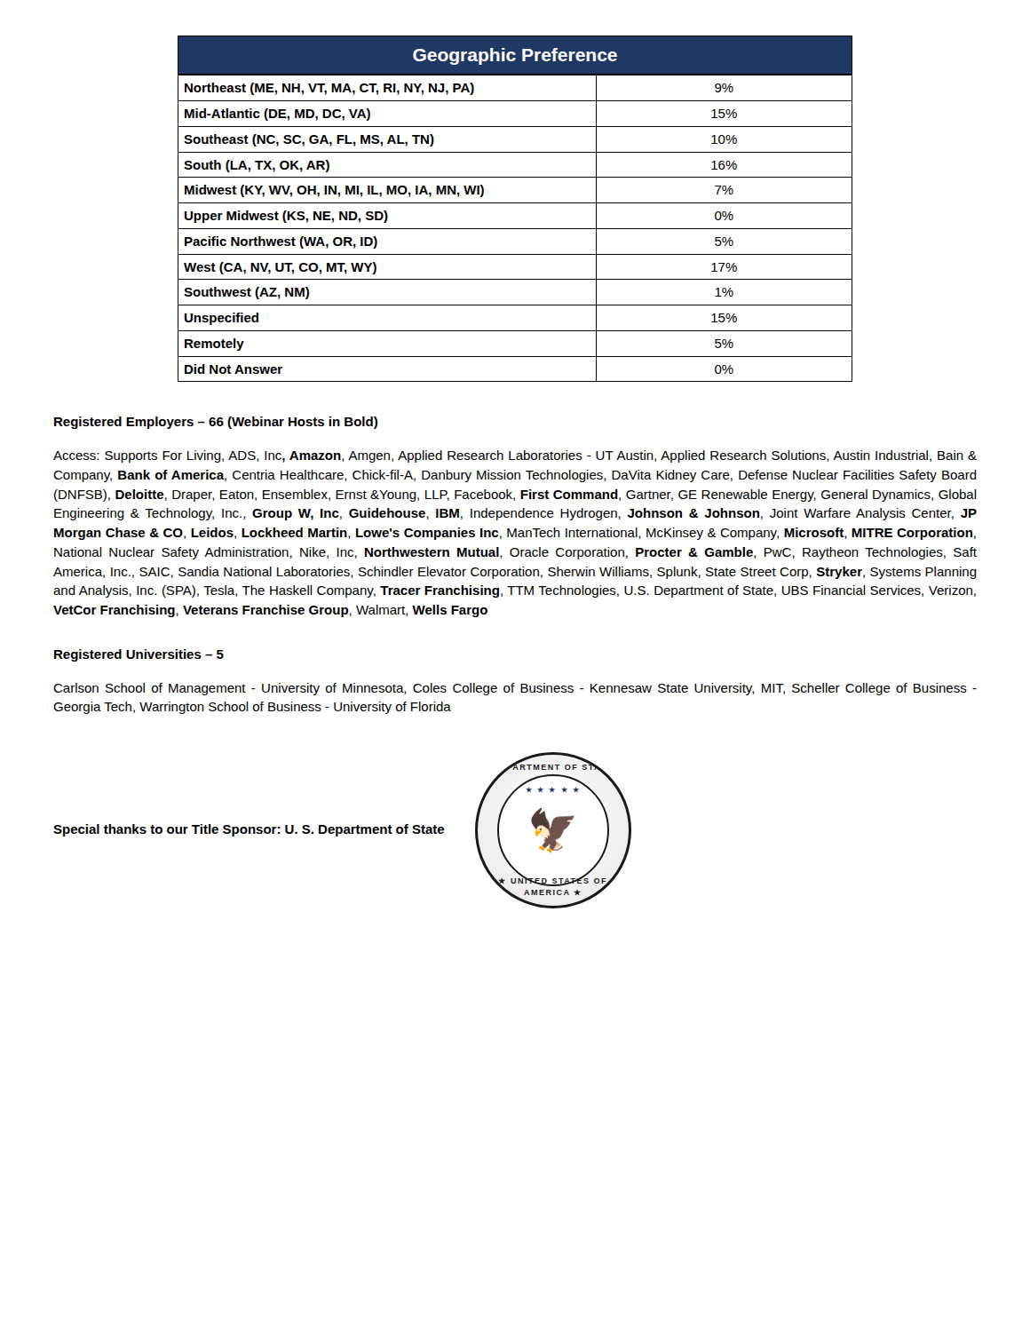Geographic Preference
| Northeast (ME, NH, VT, MA, CT, RI, NY, NJ, PA) | 9% |
| Mid-Atlantic (DE, MD, DC, VA) | 15% |
| Southeast (NC, SC, GA, FL, MS, AL, TN) | 10% |
| South (LA, TX, OK, AR) | 16% |
| Midwest (KY, WV, OH, IN, MI, IL, MO, IA, MN, WI) | 7% |
| Upper Midwest (KS, NE, ND, SD) | 0% |
| Pacific Northwest (WA, OR, ID) | 5% |
| West (CA, NV, UT, CO, MT, WY) | 17% |
| Southwest (AZ, NM) | 1% |
| Unspecified | 15% |
| Remotely | 5% |
| Did Not Answer | 0% |
Registered Employers – 66 (Webinar Hosts in Bold)
Access: Supports For Living, ADS, Inc, Amazon, Amgen, Applied Research Laboratories - UT Austin, Applied Research Solutions, Austin Industrial, Bain & Company, Bank of America, Centria Healthcare, Chick-fil-A, Danbury Mission Technologies, DaVita Kidney Care, Defense Nuclear Facilities Safety Board (DNFSB), Deloitte, Draper, Eaton, Ensemblex, Ernst &Young, LLP, Facebook, First Command, Gartner, GE Renewable Energy, General Dynamics, Global Engineering & Technology, Inc., Group W, Inc, Guidehouse, IBM, Independence Hydrogen, Johnson & Johnson, Joint Warfare Analysis Center, JP Morgan Chase & CO, Leidos, Lockheed Martin, Lowe's Companies Inc, ManTech International, McKinsey & Company, Microsoft, MITRE Corporation, National Nuclear Safety Administration, Nike, Inc, Northwestern Mutual, Oracle Corporation, Procter & Gamble, PwC, Raytheon Technologies, Saft America, Inc., SAIC, Sandia National Laboratories, Schindler Elevator Corporation, Sherwin Williams, Splunk, State Street Corp, Stryker, Systems Planning and Analysis, Inc. (SPA), Tesla, The Haskell Company, Tracer Franchising, TTM Technologies, U.S. Department of State, UBS Financial Services, Verizon, VetCor Franchising, Veterans Franchise Group, Walmart, Wells Fargo
Registered Universities – 5
Carlson School of Management - University of Minnesota, Coles College of Business - Kennesaw State University, MIT, Scheller College of Business - Georgia Tech, Warrington School of Business - University of Florida
Special thanks to our Title Sponsor: U. S. Department of State DEPARTMENT OF STATE ★ ★ ★ ★ ★ 🦅 ★ UNITED STATES OF AMERICA ★